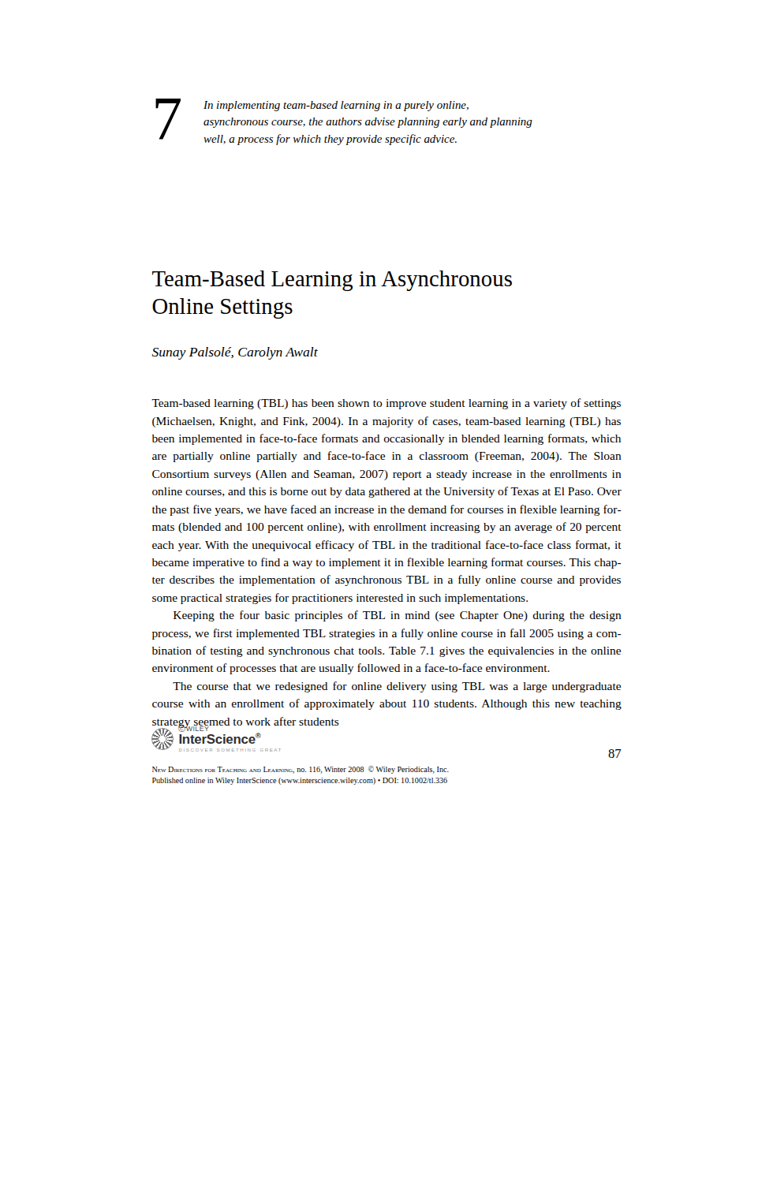7
In implementing team-based learning in a purely online, asynchronous course, the authors advise planning early and planning well, a process for which they provide specific advice.
Team-Based Learning in Asynchronous
Online Settings
Sunay Palsolé, Carolyn Awalt
Team-based learning (TBL) has been shown to improve student learning in a variety of settings (Michaelsen, Knight, and Fink, 2004). In a majority of cases, team-based learning (TBL) has been implemented in face-to-face formats and occasionally in blended learning formats, which are partially online partially and face-to-face in a classroom (Freeman, 2004). The Sloan Consortium surveys (Allen and Seaman, 2007) report a steady increase in the enrollments in online courses, and this is borne out by data gathered at the University of Texas at El Paso. Over the past five years, we have faced an increase in the demand for courses in flexible learning formats (blended and 100 percent online), with enrollment increasing by an average of 20 percent each year. With the unequivocal efficacy of TBL in the traditional face-to-face class format, it became imperative to find a way to implement it in flexible learning format courses. This chapter describes the implementation of asynchronous TBL in a fully online course and provides some practical strategies for practitioners interested in such implementations.
Keeping the four basic principles of TBL in mind (see Chapter One) during the design process, we first implemented TBL strategies in a fully online course in fall 2005 using a combination of testing and synchronous chat tools. Table 7.1 gives the equivalencies in the online environment of processes that are usually followed in a face-to-face environment.
The course that we redesigned for online delivery using TBL was a large undergraduate course with an enrollment of approximately about 110 students. Although this new teaching strategy seemed to work after students
ⒸWILEY
InterScience®
DISCOVER SOMETHING GREAT
New Directions for Teaching and Learning, no. 116, Winter 2008 © Wiley Periodicals, Inc.
Published online in Wiley InterScience (www.interscience.wiley.com) • DOI: 10.1002/tl.336
87